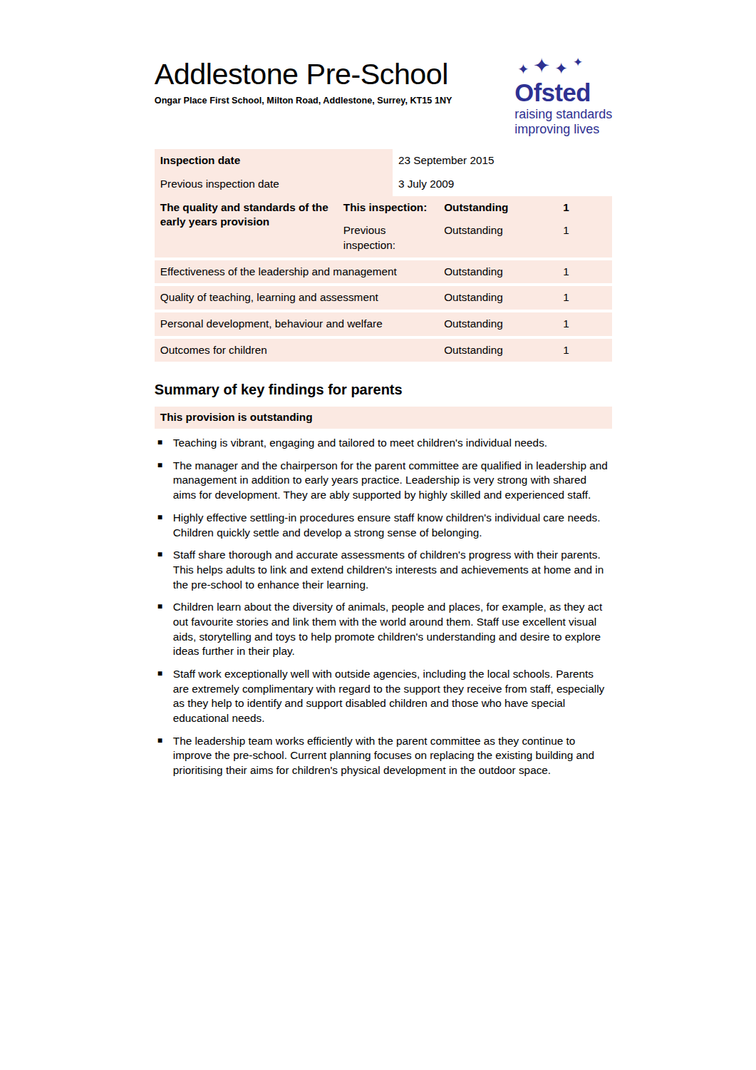Addlestone Pre-School
Ongar Place First School, Milton Road, Addlestone, Surrey, KT15 1NY
✦ ✦ ✦ ✦
Ofsted
raising standards
improving lives
| Inspection date | 23 September 2015 |
| Previous inspection date | 3 July 2009 |
| The quality and standards of the early years provision | This inspection: | Outstanding | 1 |
| Previous inspection: | Outstanding | 1 |
| Effectiveness of the leadership and management | Outstanding | 1 |
| Quality of teaching, learning and assessment | Outstanding | 1 |
| Personal development, behaviour and welfare | Outstanding | 1 |
| Outcomes for children | Outstanding | 1 |
Summary of key findings for parents
This provision is outstanding
Teaching is vibrant, engaging and tailored to meet children's individual needs.
The manager and the chairperson for the parent committee are qualified in leadership and management in addition to early years practice. Leadership is very strong with shared aims for development. They are ably supported by highly skilled and experienced staff.
Highly effective settling-in procedures ensure staff know children's individual care needs. Children quickly settle and develop a strong sense of belonging.
Staff share thorough and accurate assessments of children's progress with their parents. This helps adults to link and extend children's interests and achievements at home and in the pre-school to enhance their learning.
Children learn about the diversity of animals, people and places, for example, as they act out favourite stories and link them with the world around them. Staff use excellent visual aids, storytelling and toys to help promote children's understanding and desire to explore ideas further in their play.
Staff work exceptionally well with outside agencies, including the local schools. Parents are extremely complimentary with regard to the support they receive from staff, especially as they help to identify and support disabled children and those who have special educational needs.
The leadership team works efficiently with the parent committee as they continue to improve the pre-school. Current planning focuses on replacing the existing building and prioritising their aims for children's physical development in the outdoor space.